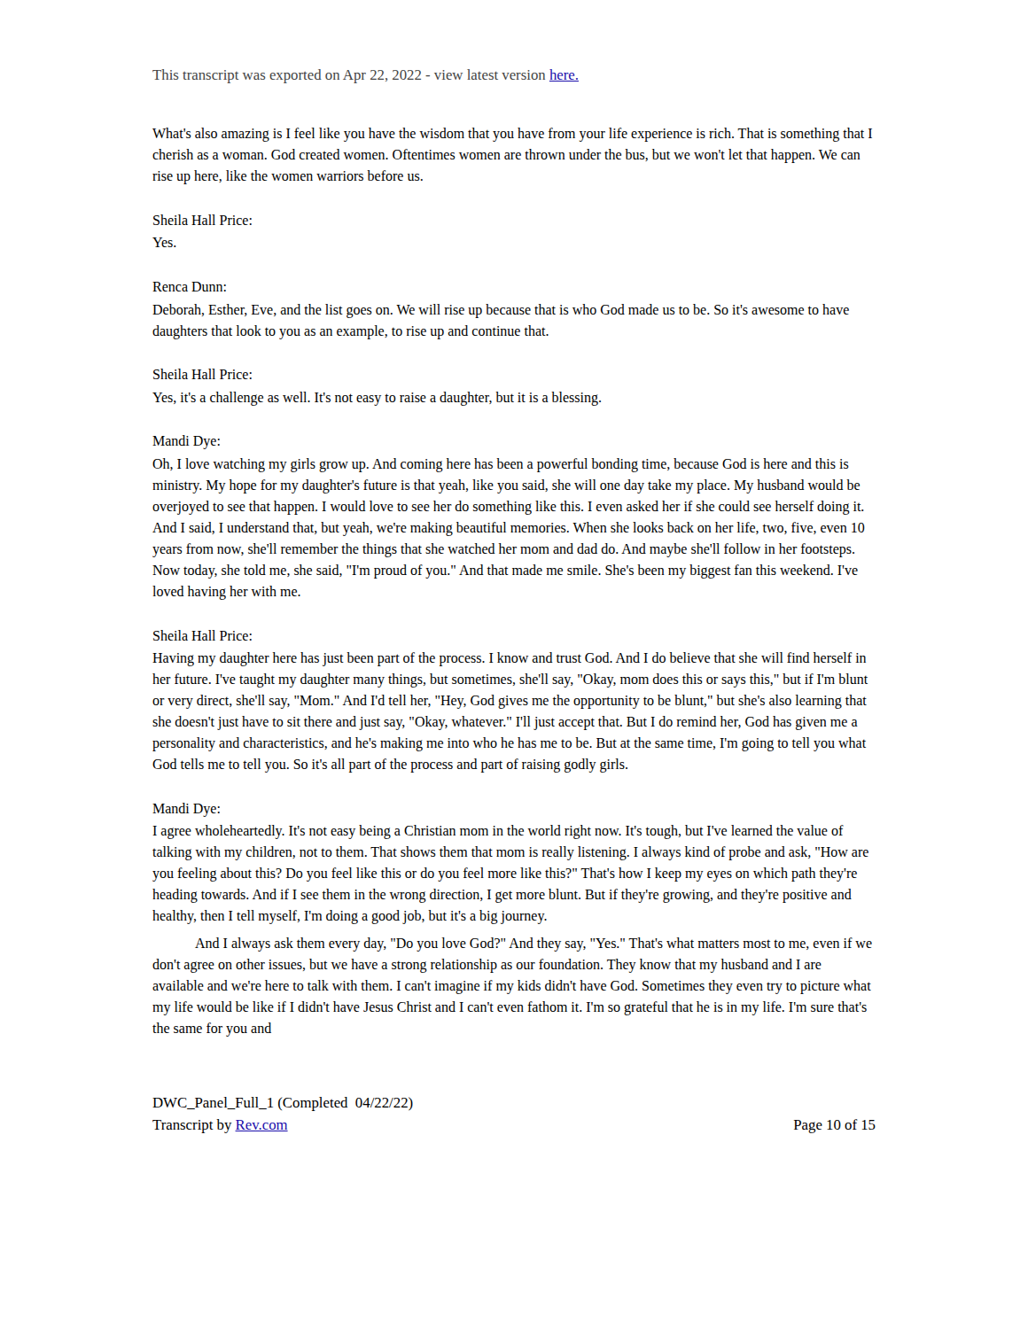This transcript was exported on Apr 22, 2022 - view latest version here.
What's also amazing is I feel like you have the wisdom that you have from your life experience is rich. That is something that I cherish as a woman. God created women. Oftentimes women are thrown under the bus, but we won't let that happen. We can rise up here, like the women warriors before us.
Sheila Hall Price:
Yes.
Renca Dunn:
Deborah, Esther, Eve, and the list goes on. We will rise up because that is who God made us to be. So it's awesome to have daughters that look to you as an example, to rise up and continue that.
Sheila Hall Price:
Yes, it's a challenge as well. It's not easy to raise a daughter, but it is a blessing.
Mandi Dye:
Oh, I love watching my girls grow up. And coming here has been a powerful bonding time, because God is here and this is ministry. My hope for my daughter's future is that yeah, like you said, she will one day take my place. My husband would be overjoyed to see that happen. I would love to see her do something like this. I even asked her if she could see herself doing it. And I said, I understand that, but yeah, we're making beautiful memories. When she looks back on her life, two, five, even 10 years from now, she'll remember the things that she watched her mom and dad do. And maybe she'll follow in her footsteps. Now today, she told me, she said, "I'm proud of you." And that made me smile. She's been my biggest fan this weekend. I've loved having her with me.
Sheila Hall Price:
Having my daughter here has just been part of the process. I know and trust God. And I do believe that she will find herself in her future. I've taught my daughter many things, but sometimes, she'll say, "Okay, mom does this or says this," but if I'm blunt or very direct, she'll say, "Mom." And I'd tell her, "Hey, God gives me the opportunity to be blunt," but she's also learning that she doesn't just have to sit there and just say, "Okay, whatever." I'll just accept that. But I do remind her, God has given me a personality and characteristics, and he's making me into who he has me to be. But at the same time, I'm going to tell you what God tells me to tell you. So it's all part of the process and part of raising godly girls.
Mandi Dye:
I agree wholeheartedly. It's not easy being a Christian mom in the world right now. It's tough, but I've learned the value of talking with my children, not to them. That shows them that mom is really listening. I always kind of probe and ask, "How are you feeling about this? Do you feel like this or do you feel more like this?" That's how I keep my eyes on which path they're heading towards. And if I see them in the wrong direction, I get more blunt. But if they're growing, and they're positive and healthy, then I tell myself, I'm doing a good job, but it's a big journey.
And I always ask them every day, "Do you love God?" And they say, "Yes." That's what matters most to me, even if we don't agree on other issues, but we have a strong relationship as our foundation. They know that my husband and I are available and we're here to talk with them. I can't imagine if my kids didn't have God. Sometimes they even try to picture what my life would be like if I didn't have Jesus Christ and I can't even fathom it. I'm so grateful that he is in my life. I'm sure that's the same for you and
DWC_Panel_Full_1 (Completed 04/22/22)
Transcript by Rev.com
Page 10 of 15